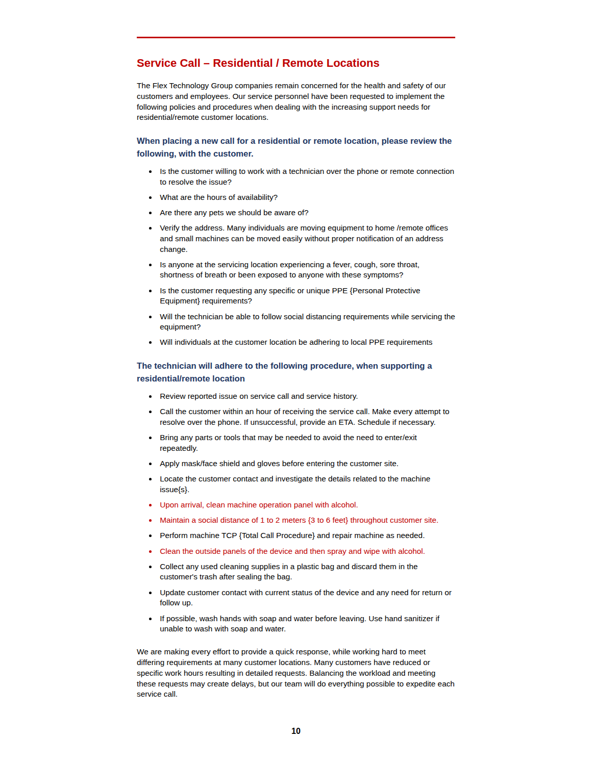Service Call – Residential / Remote Locations
The Flex Technology Group companies remain concerned for the health and safety of our customers and employees. Our service personnel have been requested to implement the following policies and procedures when dealing with the increasing support needs for residential/remote customer locations.
When placing a new call for a residential or remote location, please review the following, with the customer.
Is the customer willing to work with a technician over the phone or remote connection to resolve the issue?
What are the hours of availability?
Are there any pets we should be aware of?
Verify the address. Many individuals are moving equipment to home /remote offices and small machines can be moved easily without proper notification of an address change.
Is anyone at the servicing location experiencing a fever, cough, sore throat, shortness of breath or been exposed to anyone with these symptoms?
Is the customer requesting any specific or unique PPE {Personal Protective Equipment} requirements?
Will the technician be able to follow social distancing requirements while servicing the equipment?
Will individuals at the customer location be adhering to local PPE requirements
The technician will adhere to the following procedure, when supporting a residential/remote location
Review reported issue on service call and service history.
Call the customer within an hour of receiving the service call. Make every attempt to resolve over the phone. If unsuccessful, provide an ETA. Schedule if necessary.
Bring any parts or tools that may be needed to avoid the need to enter/exit repeatedly.
Apply mask/face shield and gloves before entering the customer site.
Locate the customer contact and investigate the details related to the machine issue{s}.
Upon arrival, clean machine operation panel with alcohol.
Maintain a social distance of 1 to 2 meters {3 to 6 feet} throughout customer site.
Perform machine TCP {Total Call Procedure} and repair machine as needed.
Clean the outside panels of the device and then spray and wipe with alcohol.
Collect any used cleaning supplies in a plastic bag and discard them in the customer's trash after sealing the bag.
Update customer contact with current status of the device and any need for return or follow up.
If possible, wash hands with soap and water before leaving. Use hand sanitizer if unable to wash with soap and water.
We are making every effort to provide a quick response, while working hard to meet differing requirements at many customer locations. Many customers have reduced or specific work hours resulting in detailed requests. Balancing the workload and meeting these requests may create delays, but our team will do everything possible to expedite each service call.
10